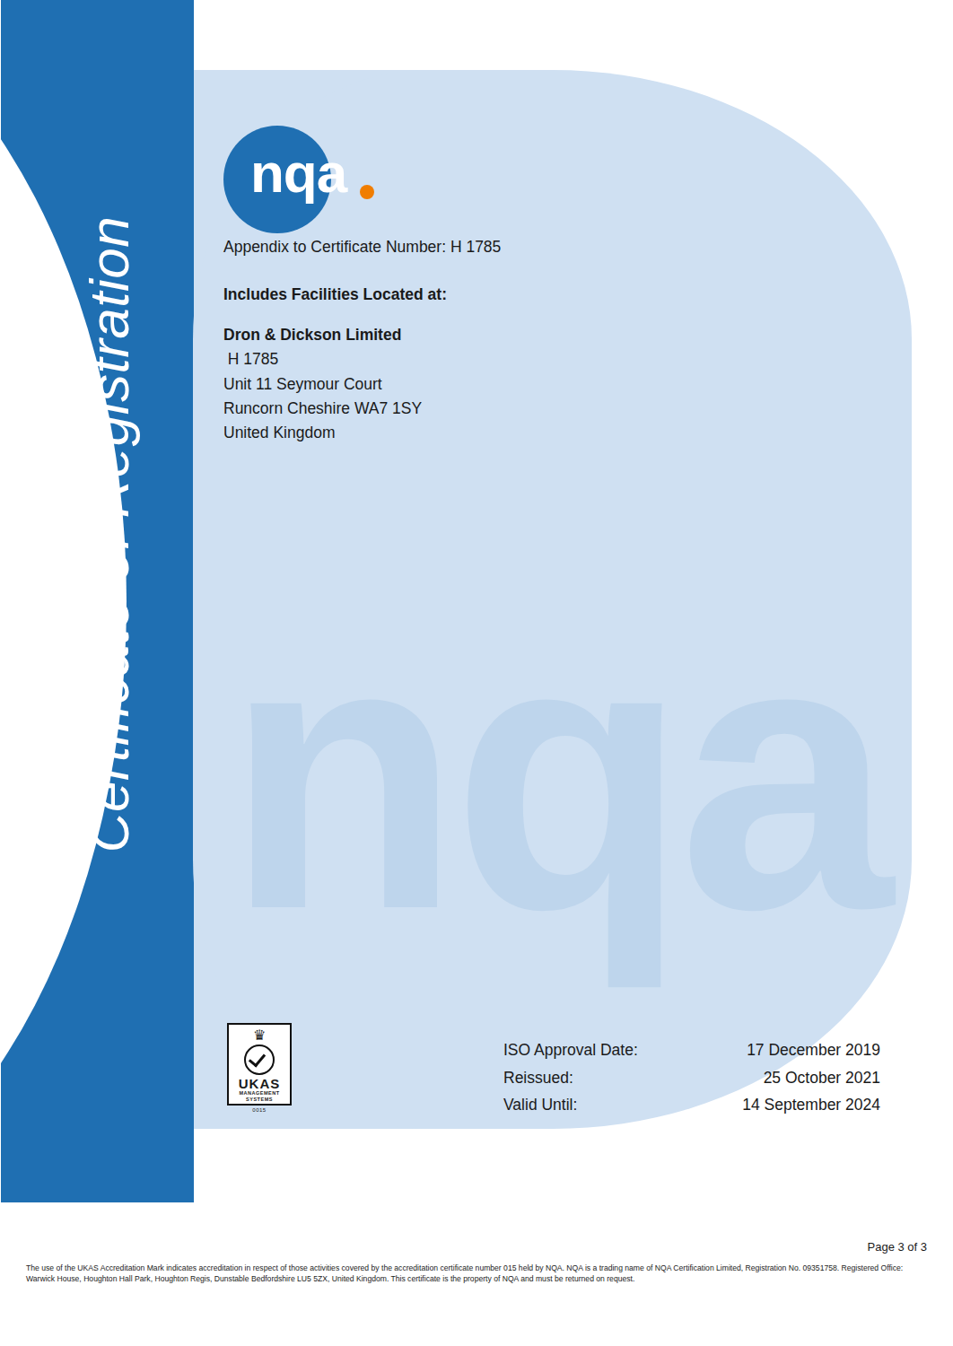nqa
Certificate of Registration
nqa
Appendix to Certificate Number: H 1785
Includes Facilities Located at:
Dron & Dickson Limited H 1785 Unit 11 Seymour Court Runcorn Cheshire WA7 1SY United Kingdom
♛
UKAS
MANAGEMENT
SYSTEMS
0015
ISO Approval Date: 17 December 2019
Reissued: 25 October 2021
Valid Until: 14 September 2024
Page 3 of 3
The use of the UKAS Accreditation Mark indicates accreditation in respect of those activities covered by the accreditation certificate number 015 held by NQA. NQA is a trading name of NQA Certification Limited, Registration No. 09351758. Registered Office: Warwick House, Houghton Hall Park, Houghton Regis, Dunstable Bedfordshire LU5 5ZX, United Kingdom. This certificate is the property of NQA and must be returned on request.